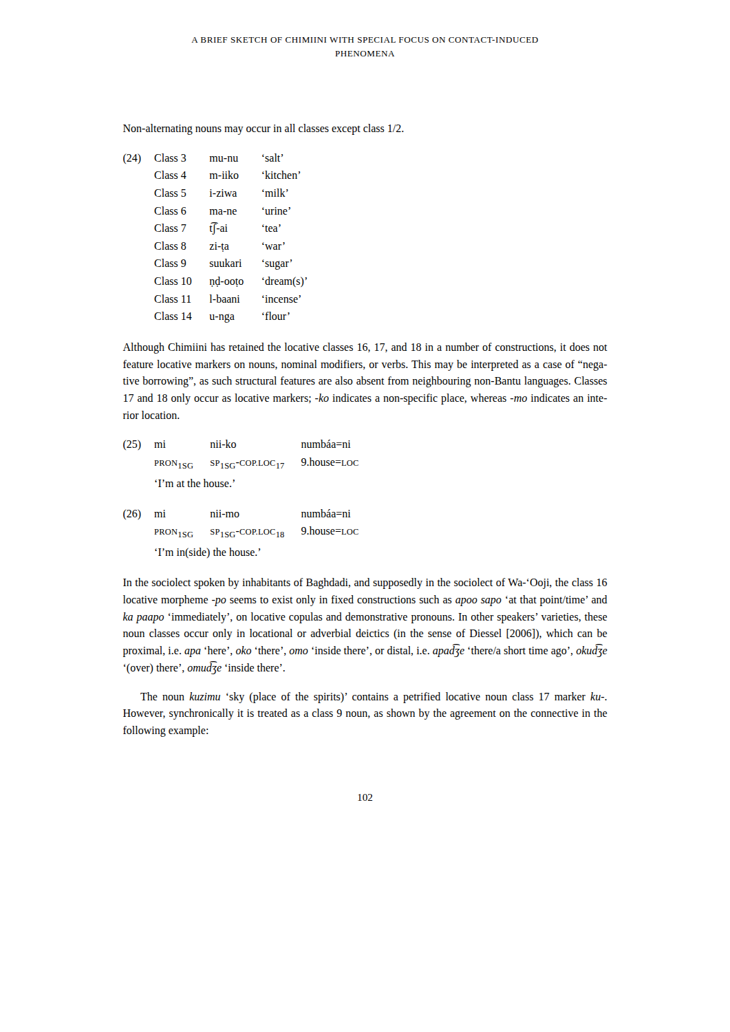A Brief Sketch of Chimiini with Special Focus on Contact-Induced
Phenomena
Non-alternating nouns may occur in all classes except class 1/2.
(24)
| Class 3 | mu-nu | ‘salt’ |
| Class 4 | m-iiko | ‘kitchen’ |
| Class 5 | i-ziwa | ‘milk’ |
| Class 6 | ma-ne | ‘urine’ |
| Class 7 | t͡ʃ-ai | ‘tea’ |
| Class 8 | zi-ṭa | ‘war’ |
| Class 9 | suukari | ‘sugar’ |
| Class 10 | ṇḍ-ooṭo | ‘dream(s)’ |
| Class 11 | l-baani | ‘incense’ |
| Class 14 | u-nga | ‘flour’ |
Although Chimiini has retained the locative classes 16, 17, and 18 in a number of constructions, it does not feature locative markers on nouns, nominal modifiers, or verbs. This may be interpreted as a case of “negative borrowing”, as such structural features are also absent from neighbouring non-Bantu languages. Classes 17 and 18 only occur as locative markers; -ko indicates a non-specific place, whereas -mo indicates an interior location.
(25)
| mi | nii-ko | numbáa=ni |
| PRON 1SG | SP 1SG - COP.LOC 17 | 9.house= LOC |
‘I’m at the house.’
(26)
| mi | nii-mo | numbáa=ni |
| PRON 1SG | SP 1SG - COP.LOC 18 | 9.house= LOC |
‘I’m in(side) the house.’
In the sociolect spoken by inhabitants of Baghdadi, and supposedly in the sociolect of Wa-‘Ooji, the class 16 locative morpheme -po seems to exist only in fixed constructions such as apoo sapo ‘at that point/time’ and ka paapo ‘immediately’, on locative copulas and demonstrative pronouns. In other speakers’ varieties, these noun classes occur only in locational or adverbial deictics (in the sense of Diessel [2006]), which can be proximal, i.e. apa ‘here’, oko ‘there’, omo ‘inside there’, or distal, i.e. apad͡ʒe ‘there/a short time ago’, okud͡ʒe ‘(over) there’, omud͡ʒe ‘inside there’.
The noun kuzimu ‘sky (place of the spirits)’ contains a petrified locative noun class 17 marker ku-. However, synchronically it is treated as a class 9 noun, as shown by the agreement on the connective in the following example:
102